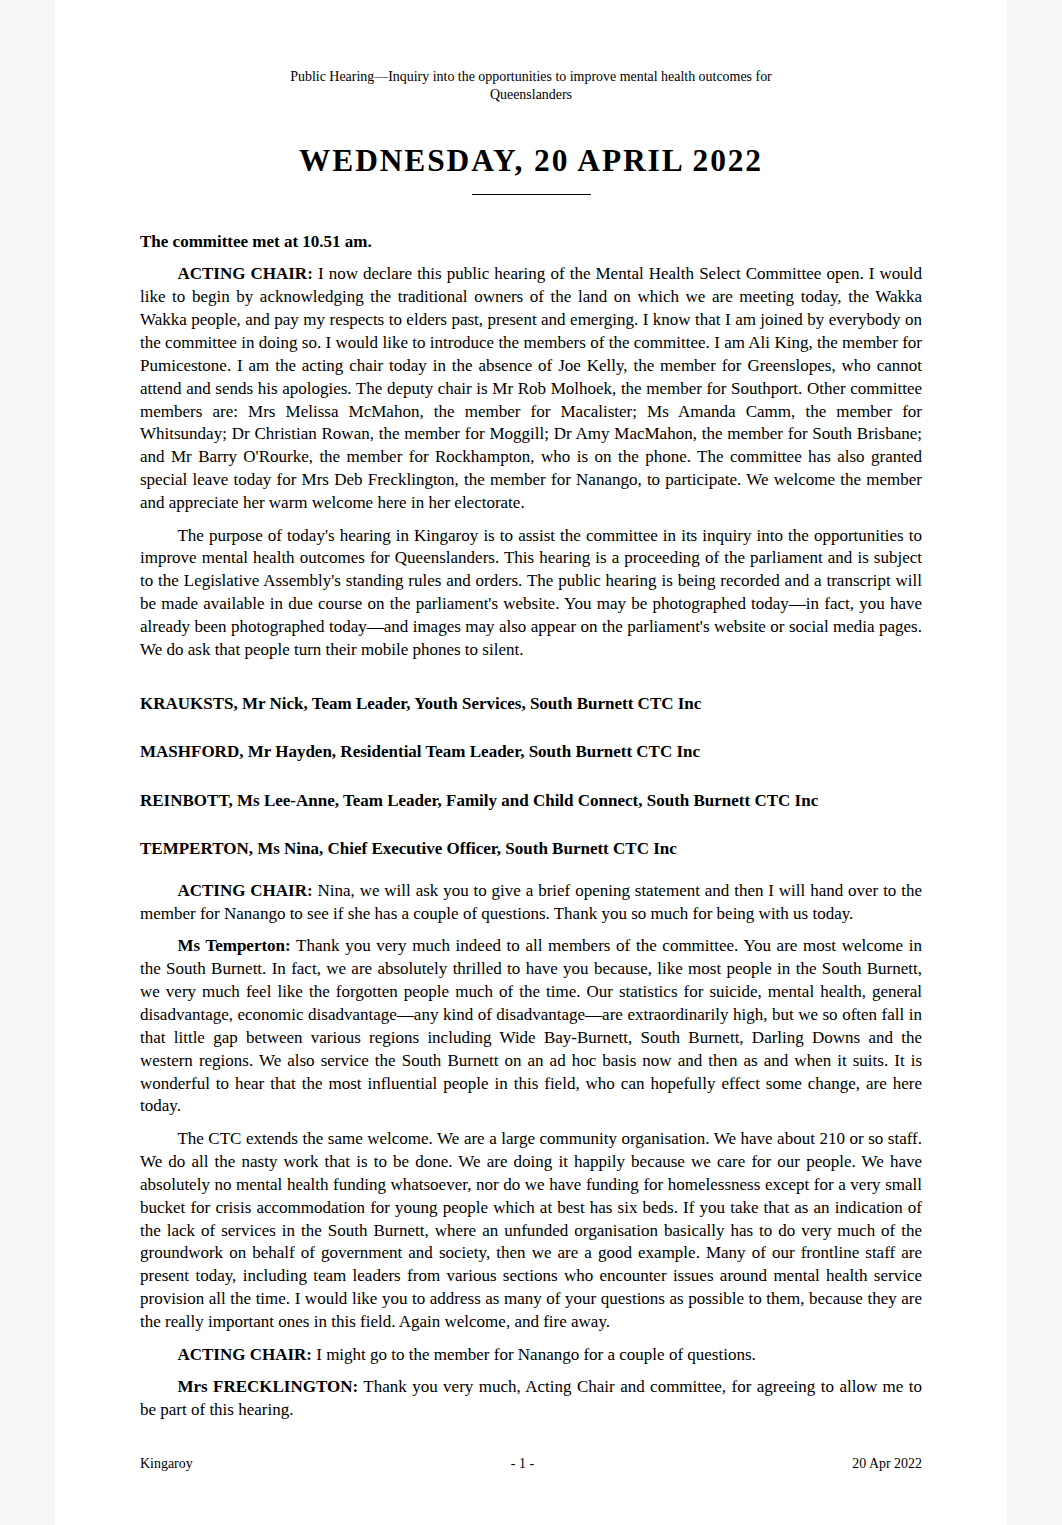Public Hearing—Inquiry into the opportunities to improve mental health outcomes for
Queenslanders
WEDNESDAY, 20 APRIL 2022
The committee met at 10.51 am.
ACTING CHAIR: I now declare this public hearing of the Mental Health Select Committee open. I would like to begin by acknowledging the traditional owners of the land on which we are meeting today, the Wakka Wakka people, and pay my respects to elders past, present and emerging. I know that I am joined by everybody on the committee in doing so. I would like to introduce the members of the committee. I am Ali King, the member for Pumicestone. I am the acting chair today in the absence of Joe Kelly, the member for Greenslopes, who cannot attend and sends his apologies. The deputy chair is Mr Rob Molhoek, the member for Southport. Other committee members are: Mrs Melissa McMahon, the member for Macalister; Ms Amanda Camm, the member for Whitsunday; Dr Christian Rowan, the member for Moggill; Dr Amy MacMahon, the member for South Brisbane; and Mr Barry O'Rourke, the member for Rockhampton, who is on the phone. The committee has also granted special leave today for Mrs Deb Frecklington, the member for Nanango, to participate. We welcome the member and appreciate her warm welcome here in her electorate.
The purpose of today's hearing in Kingaroy is to assist the committee in its inquiry into the opportunities to improve mental health outcomes for Queenslanders. This hearing is a proceeding of the parliament and is subject to the Legislative Assembly's standing rules and orders. The public hearing is being recorded and a transcript will be made available in due course on the parliament's website. You may be photographed today—in fact, you have already been photographed today—and images may also appear on the parliament's website or social media pages. We do ask that people turn their mobile phones to silent.
KRAUKSTS, Mr Nick, Team Leader, Youth Services, South Burnett CTC Inc
MASHFORD, Mr Hayden, Residential Team Leader, South Burnett CTC Inc
REINBOTT, Ms Lee-Anne, Team Leader, Family and Child Connect, South Burnett CTC Inc
TEMPERTON, Ms Nina, Chief Executive Officer, South Burnett CTC Inc
ACTING CHAIR: Nina, we will ask you to give a brief opening statement and then I will hand over to the member for Nanango to see if she has a couple of questions. Thank you so much for being with us today.
Ms Temperton: Thank you very much indeed to all members of the committee. You are most welcome in the South Burnett. In fact, we are absolutely thrilled to have you because, like most people in the South Burnett, we very much feel like the forgotten people much of the time. Our statistics for suicide, mental health, general disadvantage, economic disadvantage—any kind of disadvantage—are extraordinarily high, but we so often fall in that little gap between various regions including Wide Bay-Burnett, South Burnett, Darling Downs and the western regions. We also service the South Burnett on an ad hoc basis now and then as and when it suits. It is wonderful to hear that the most influential people in this field, who can hopefully effect some change, are here today.
The CTC extends the same welcome. We are a large community organisation. We have about 210 or so staff. We do all the nasty work that is to be done. We are doing it happily because we care for our people. We have absolutely no mental health funding whatsoever, nor do we have funding for homelessness except for a very small bucket for crisis accommodation for young people which at best has six beds. If you take that as an indication of the lack of services in the South Burnett, where an unfunded organisation basically has to do very much of the groundwork on behalf of government and society, then we are a good example. Many of our frontline staff are present today, including team leaders from various sections who encounter issues around mental health service provision all the time. I would like you to address as many of your questions as possible to them, because they are the really important ones in this field. Again welcome, and fire away.
ACTING CHAIR: I might go to the member for Nanango for a couple of questions.
Mrs FRECKLINGTON: Thank you very much, Acting Chair and committee, for agreeing to allow me to be part of this hearing.
Kingaroy
- 1 -
20 Apr 2022